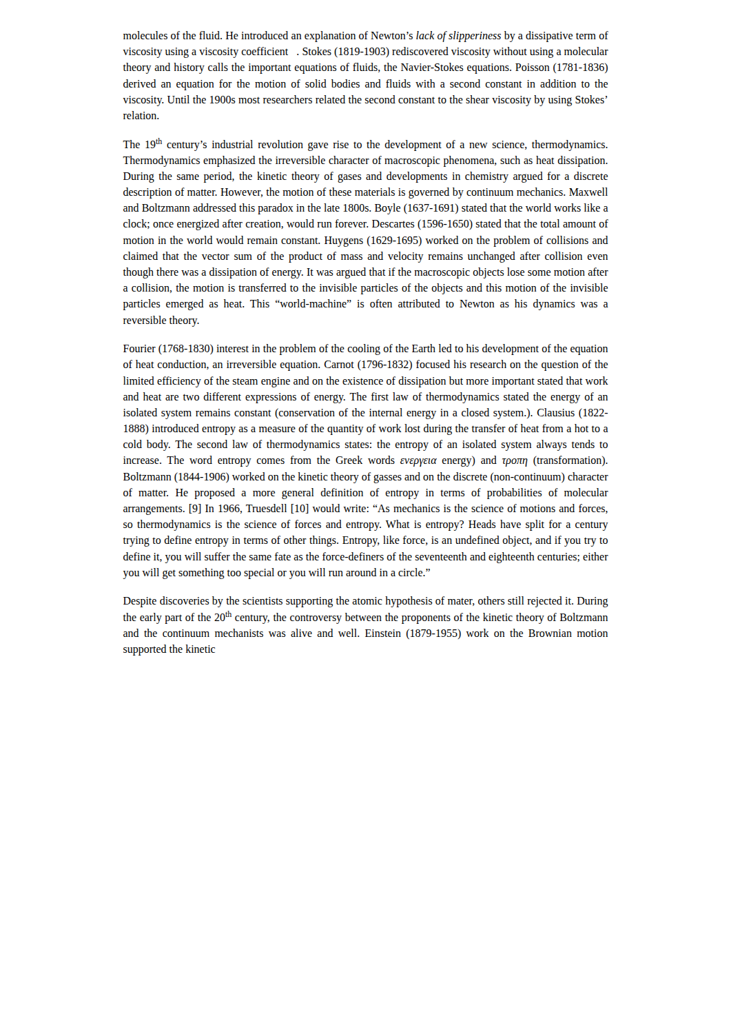molecules of the fluid. He introduced an explanation of Newton’s lack of slipperiness by a dissipative term of viscosity using a viscosity coefficient . Stokes (1819-1903) rediscovered viscosity without using a molecular theory and history calls the important equations of fluids, the Navier-Stokes equations. Poisson (1781-1836) derived an equation for the motion of solid bodies and fluids with a second constant in addition to the viscosity. Until the 1900s most researchers related the second constant to the shear viscosity by using Stokes’ relation.
The 19th century’s industrial revolution gave rise to the development of a new science, thermodynamics. Thermodynamics emphasized the irreversible character of macroscopic phenomena, such as heat dissipation. During the same period, the kinetic theory of gases and developments in chemistry argued for a discrete description of matter. However, the motion of these materials is governed by continuum mechanics. Maxwell and Boltzmann addressed this paradox in the late 1800s. Boyle (1637-1691) stated that the world works like a clock; once energized after creation, would run forever. Descartes (1596-1650) stated that the total amount of motion in the world would remain constant. Huygens (1629-1695) worked on the problem of collisions and claimed that the vector sum of the product of mass and velocity remains unchanged after collision even though there was a dissipation of energy. It was argued that if the macroscopic objects lose some motion after a collision, the motion is transferred to the invisible particles of the objects and this motion of the invisible particles emerged as heat. This “world-machine” is often attributed to Newton as his dynamics was a reversible theory.
Fourier (1768-1830) interest in the problem of the cooling of the Earth led to his development of the equation of heat conduction, an irreversible equation. Carnot (1796-1832) focused his research on the question of the limited efficiency of the steam engine and on the existence of dissipation but more important stated that work and heat are two different expressions of energy. The first law of thermodynamics stated the energy of an isolated system remains constant (conservation of the internal energy in a closed system.). Clausius (1822-1888) introduced entropy as a measure of the quantity of work lost during the transfer of heat from a hot to a cold body. The second law of thermodynamics states: the entropy of an isolated system always tends to increase. The word entropy comes from the Greek words ενεργεια energy) and τροπη (transformation). Boltzmann (1844-1906) worked on the kinetic theory of gasses and on the discrete (non-continuum) character of matter. He proposed a more general definition of entropy in terms of probabilities of molecular arrangements. [9] In 1966, Truesdell [10] would write: “As mechanics is the science of motions and forces, so thermodynamics is the science of forces and entropy. What is entropy? Heads have split for a century trying to define entropy in terms of other things. Entropy, like force, is an undefined object, and if you try to define it, you will suffer the same fate as the force-definers of the seventeenth and eighteenth centuries; either you will get something too special or you will run around in a circle.”
Despite discoveries by the scientists supporting the atomic hypothesis of mater, others still rejected it. During the early part of the 20th century, the controversy between the proponents of the kinetic theory of Boltzmann and the continuum mechanists was alive and well. Einstein (1879-1955) work on the Brownian motion supported the kinetic